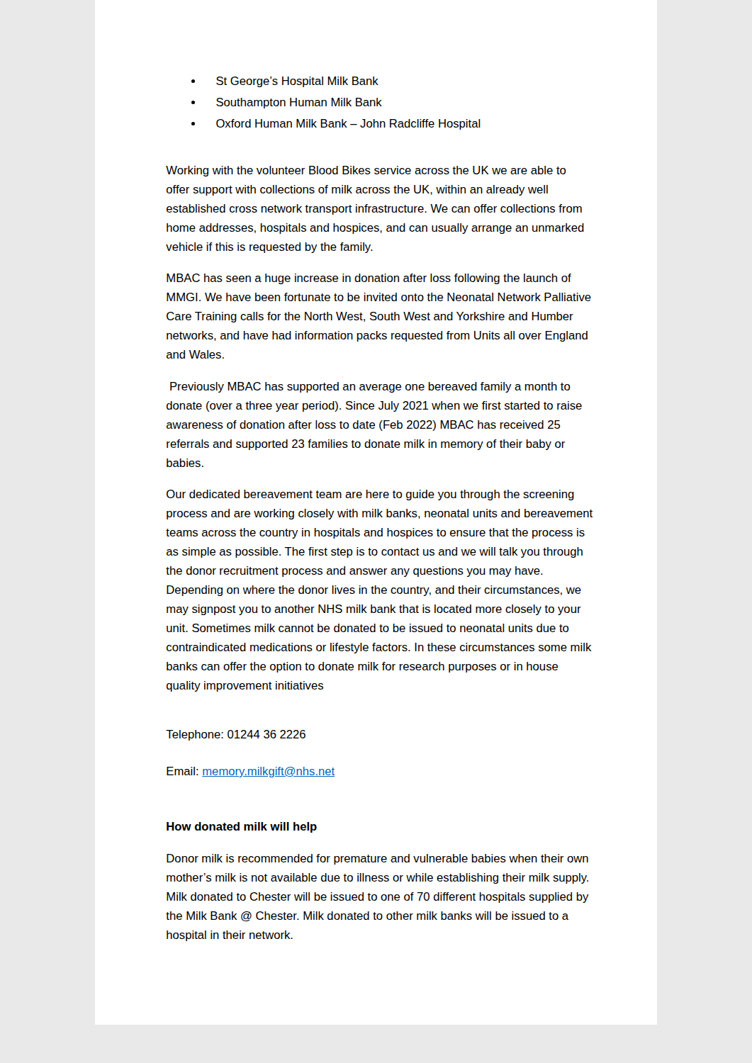St George’s Hospital Milk Bank
Southampton Human Milk Bank
Oxford Human Milk Bank – John Radcliffe Hospital
Working with the volunteer Blood Bikes service across the UK we are able to offer support with collections of milk across the UK, within an already well established cross network transport infrastructure. We can offer collections from home addresses, hospitals and hospices, and can usually arrange an unmarked vehicle if this is requested by the family.
MBAC has seen a huge increase in donation after loss following the launch of MMGI. We have been fortunate to be invited onto the Neonatal Network Palliative Care Training calls for the North West, South West and Yorkshire and Humber networks, and have had information packs requested from Units all over England and Wales.
Previously MBAC has supported an average one bereaved family a month to donate (over a three year period). Since July 2021 when we first started to raise awareness of donation after loss to date (Feb 2022) MBAC has received 25 referrals and supported 23 families to donate milk in memory of their baby or babies.
Our dedicated bereavement team are here to guide you through the screening process and are working closely with milk banks, neonatal units and bereavement teams across the country in hospitals and hospices to ensure that the process is as simple as possible. The first step is to contact us and we will talk you through the donor recruitment process and answer any questions you may have. Depending on where the donor lives in the country, and their circumstances, we may signpost you to another NHS milk bank that is located more closely to your unit. Sometimes milk cannot be donated to be issued to neonatal units due to contraindicated medications or lifestyle factors. In these circumstances some milk banks can offer the option to donate milk for research purposes or in house quality improvement initiatives
Telephone: 01244 36 2226
Email: memory.milkgift@nhs.net
How donated milk will help
Donor milk is recommended for premature and vulnerable babies when their own mother’s milk is not available due to illness or while establishing their milk supply. Milk donated to Chester will be issued to one of 70 different hospitals supplied by the Milk Bank @ Chester. Milk donated to other milk banks will be issued to a hospital in their network.